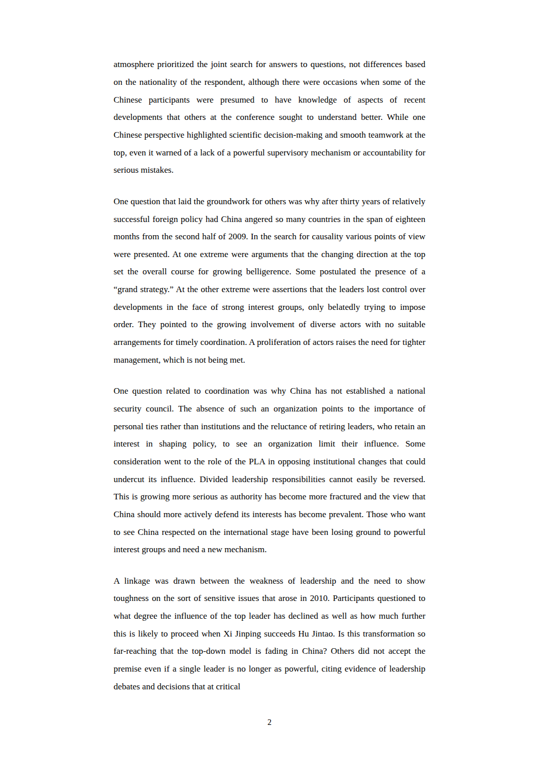atmosphere prioritized the joint search for answers to questions, not differences based on the nationality of the respondent, although there were occasions when some of the Chinese participants were presumed to have knowledge of aspects of recent developments that others at the conference sought to understand better. While one Chinese perspective highlighted scientific decision-making and smooth teamwork at the top, even it warned of a lack of a powerful supervisory mechanism or accountability for serious mistakes.
One question that laid the groundwork for others was why after thirty years of relatively successful foreign policy had China angered so many countries in the span of eighteen months from the second half of 2009. In the search for causality various points of view were presented. At one extreme were arguments that the changing direction at the top set the overall course for growing belligerence. Some postulated the presence of a “grand strategy.” At the other extreme were assertions that the leaders lost control over developments in the face of strong interest groups, only belatedly trying to impose order. They pointed to the growing involvement of diverse actors with no suitable arrangements for timely coordination. A proliferation of actors raises the need for tighter management, which is not being met.
One question related to coordination was why China has not established a national security council. The absence of such an organization points to the importance of personal ties rather than institutions and the reluctance of retiring leaders, who retain an interest in shaping policy, to see an organization limit their influence. Some consideration went to the role of the PLA in opposing institutional changes that could undercut its influence. Divided leadership responsibilities cannot easily be reversed. This is growing more serious as authority has become more fractured and the view that China should more actively defend its interests has become prevalent. Those who want to see China respected on the international stage have been losing ground to powerful interest groups and need a new mechanism.
A linkage was drawn between the weakness of leadership and the need to show toughness on the sort of sensitive issues that arose in 2010. Participants questioned to what degree the influence of the top leader has declined as well as how much further this is likely to proceed when Xi Jinping succeeds Hu Jintao. Is this transformation so far-reaching that the top-down model is fading in China? Others did not accept the premise even if a single leader is no longer as powerful, citing evidence of leadership debates and decisions that at critical
2